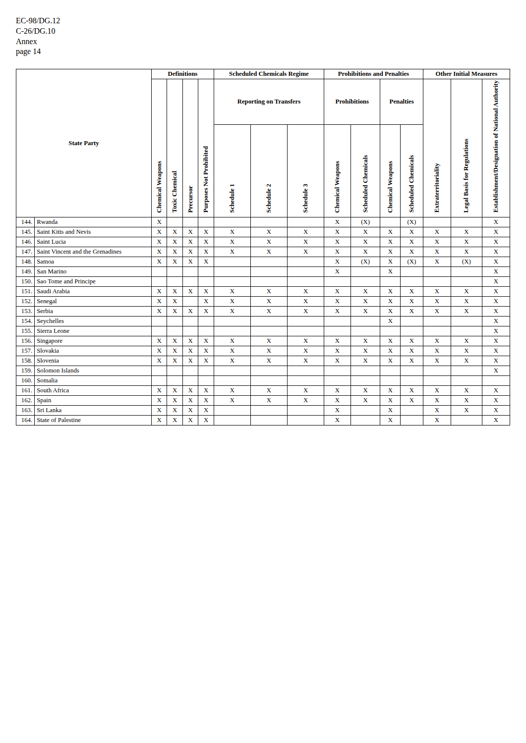EC-98/DG.12
C-26/DG.10
Annex
page 14
| State Party | Definitions | Scheduled Chemicals Regime | Prohibitions and Penalties | Other Initial Measures |
| --- | --- | --- | --- | --- |
| Chemical Weapons | Toxic Chemical | Precursor | Purposes Not Prohibited | Reporting on Transfers | Prohibitions | Penalties | Extraterritoriality | Legal Basis for Regulations | Establishment/Designation of National Authority |
| Schedule 1 | Schedule 2 | Schedule 3 | Chemical Weapons | Scheduled Chemicals | Chemical Weapons | Scheduled Chemicals |
| 144. | Rwanda | X | | | | | | | X | (X) | | (X) | | | X |
| 145. | Saint Kitts and Nevis | X | X | X | X | X | X | X | X | X | X | X | X | X | X |
| 146. | Saint Lucia | X | X | X | X | X | X | X | X | X | X | X | X | X | X |
| 147. | Saint Vincent and the Grenadines | X | X | X | X | X | X | X | X | X | X | X | X | X | X |
| 148. | Samoa | X | X | X | X | | | | X | (X) | X | (X) | X | (X) | X |
| 149. | San Marino | | | | | | | | X | | X | | | | X |
| 150. | Sao Tome and Principe | | | | | | | | | | | | | | X |
| 151. | Saudi Arabia | X | X | X | X | X | X | X | X | X | X | X | X | X | X |
| 152. | Senegal | X | X | | X | X | X | X | X | X | X | X | X | X | X |
| 153. | Serbia | X | X | X | X | X | X | X | X | X | X | X | X | X | X |
| 154. | Seychelles | | | | | | | | | | X | | | | X |
| 155. | Sierra Leone | | | | | | | | | | | | | | X |
| 156. | Singapore | X | X | X | X | X | X | X | X | X | X | X | X | X | X |
| 157. | Slovakia | X | X | X | X | X | X | X | X | X | X | X | X | X | X |
| 158. | Slovenia | X | X | X | X | X | X | X | X | X | X | X | X | X | X |
| 159. | Solomon Islands | | | | | | | | | | | | | | X |
| 160. | Somalia | | | | | | | | | | | | | | |
| 161. | South Africa | X | X | X | X | X | X | X | X | X | X | X | X | X | X |
| 162. | Spain | X | X | X | X | X | X | X | X | X | X | X | X | X | X |
| 163. | Sri Lanka | X | X | X | X | | | | X | | X | | X | X | X |
| 164. | State of Palestine | X | X | X | X | | | | X | | X | | X | | X |